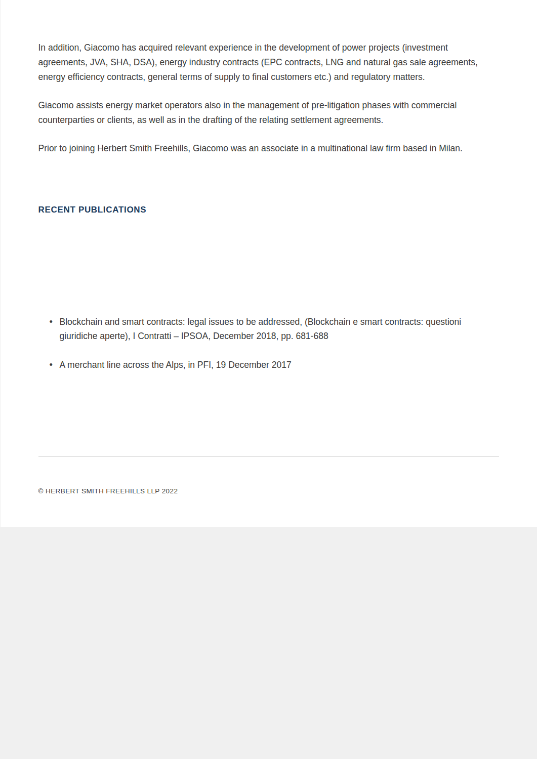In addition, Giacomo has acquired relevant experience in the development of power projects (investment agreements, JVA, SHA, DSA), energy industry contracts (EPC contracts, LNG and natural gas sale agreements, energy efficiency contracts, general terms of supply to final customers etc.) and regulatory matters.
Giacomo assists energy market operators also in the management of pre-litigation phases with commercial counterparties or clients, as well as in the drafting of the relating settlement agreements.
Prior to joining Herbert Smith Freehills, Giacomo was an associate in a multinational law firm based in Milan.
Recent publications
Blockchain and smart contracts: legal issues to be addressed, (Blockchain e smart contracts: questioni giuridiche aperte), I Contratti – IPSOA, December 2018, pp. 681-688
A merchant line across the Alps, in PFI, 19 December 2017
© HERBERT SMITH FREEHILLS LLP 2022